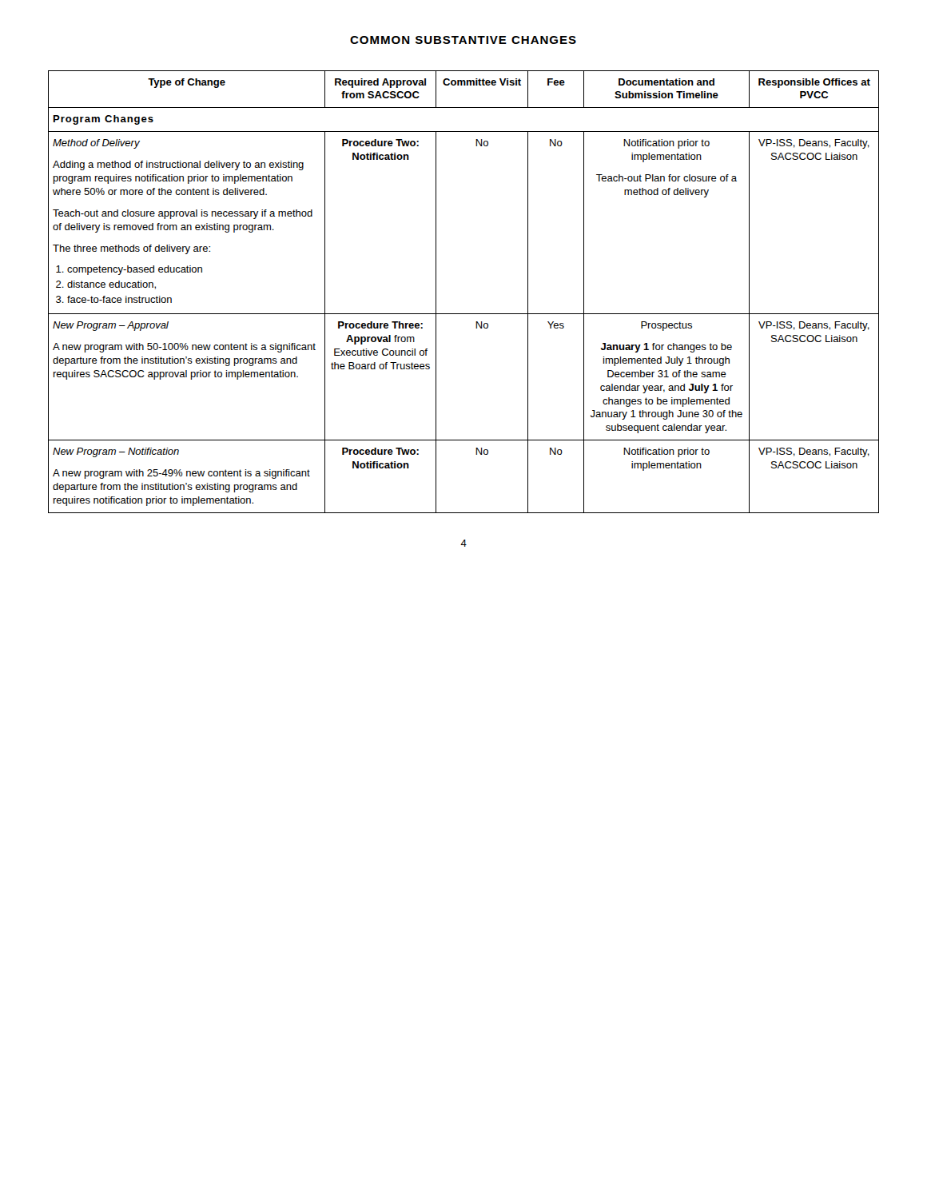COMMON SUBSTANTIVE CHANGES
| Type of Change | Required Approval from SACSCOC | Committee Visit | Fee | Documentation and Submission Timeline | Responsible Offices at PVCC |
| --- | --- | --- | --- | --- | --- |
| Program Changes |
| Method of Delivery Adding a method of instructional delivery to an existing program requires notification prior to implementation where 50% or more of the content is delivered. Teach-out and closure approval is necessary if a method of delivery is removed from an existing program. The three methods of delivery are: competency-based education distance education, face-to-face instruction | Procedure Two: Notification | No | No | Notification prior to implementation Teach-out Plan for closure of a method of delivery | VP-ISS, Deans, Faculty, SACSCOC Liaison |
| New Program – Approval A new program with 50-100% new content is a significant departure from the institution’s existing programs and requires SACSCOC approval prior to implementation. | Procedure Three: Approval from Executive Council of the Board of Trustees | No | Yes | Prospectus January 1 for changes to be implemented July 1 through December 31 of the same calendar year, and July 1 for changes to be implemented January 1 through June 30 of the subsequent calendar year. | VP-ISS, Deans, Faculty, SACSCOC Liaison |
| New Program – Notification A new program with 25-49% new content is a significant departure from the institution’s existing programs and requires notification prior to implementation. | Procedure Two: Notification | No | No | Notification prior to implementation | VP-ISS, Deans, Faculty, SACSCOC Liaison |
4